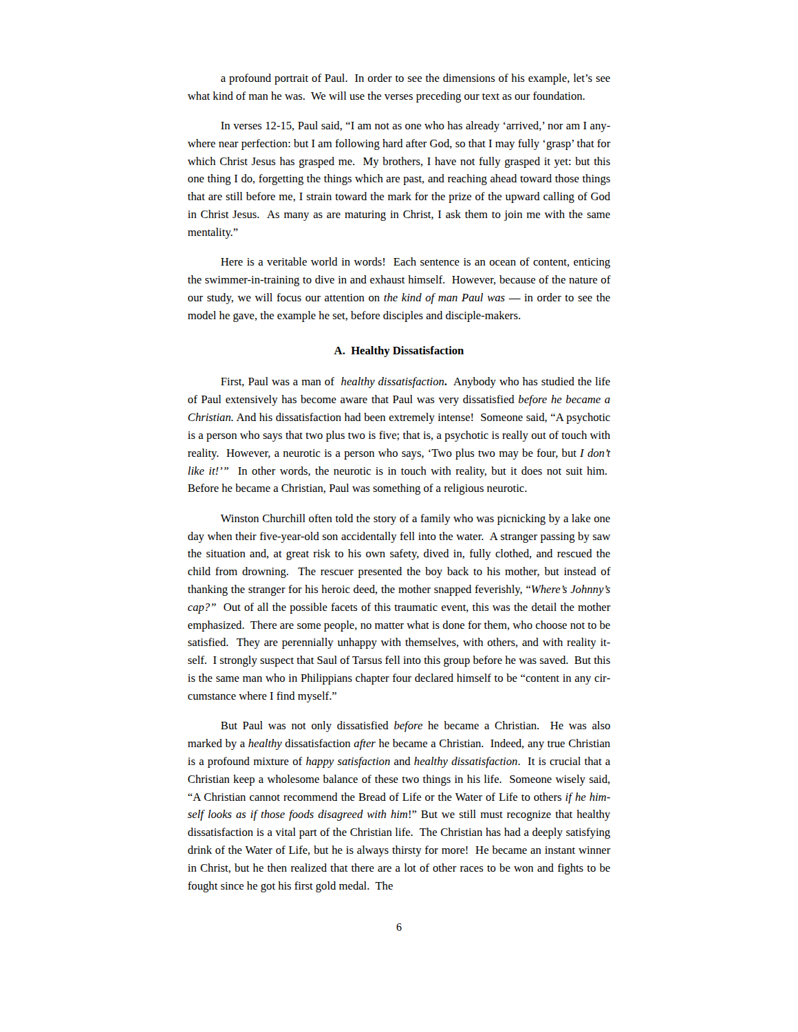a profound portrait of Paul. In order to see the dimensions of his example, let’s see what kind of man he was. We will use the verses preceding our text as our foundation.
In verses 12-15, Paul said, “I am not as one who has already ‘arrived,’ nor am I anywhere near perfection: but I am following hard after God, so that I may fully ‘grasp’ that for which Christ Jesus has grasped me. My brothers, I have not fully grasped it yet: but this one thing I do, forgetting the things which are past, and reaching ahead toward those things that are still before me, I strain toward the mark for the prize of the upward calling of God in Christ Jesus. As many as are maturing in Christ, I ask them to join me with the same mentality.”
Here is a veritable world in words! Each sentence is an ocean of content, enticing the swimmer-in-training to dive in and exhaust himself. However, because of the nature of our study, we will focus our attention on the kind of man Paul was — in order to see the model he gave, the example he set, before disciples and disciple-makers.
A. Healthy Dissatisfaction
First, Paul was a man of healthy dissatisfaction. Anybody who has studied the life of Paul extensively has become aware that Paul was very dissatisfied before he became a Christian. And his dissatisfaction had been extremely intense! Someone said, “A psychotic is a person who says that two plus two is five; that is, a psychotic is really out of touch with reality. However, a neurotic is a person who says, ‘Two plus two may be four, but I don’t like it!’” In other words, the neurotic is in touch with reality, but it does not suit him. Before he became a Christian, Paul was something of a religious neurotic.
Winston Churchill often told the story of a family who was picnicking by a lake one day when their five-year-old son accidentally fell into the water. A stranger passing by saw the situation and, at great risk to his own safety, dived in, fully clothed, and rescued the child from drowning. The rescuer presented the boy back to his mother, but instead of thanking the stranger for his heroic deed, the mother snapped feverishly, “Where’s Johnny’s cap?” Out of all the possible facets of this traumatic event, this was the detail the mother emphasized. There are some people, no matter what is done for them, who choose not to be satisfied. They are perennially unhappy with themselves, with others, and with reality itself. I strongly suspect that Saul of Tarsus fell into this group before he was saved. But this is the same man who in Philippians chapter four declared himself to be “content in any circumstance where I find myself.”
But Paul was not only dissatisfied before he became a Christian. He was also marked by a healthy dissatisfaction after he became a Christian. Indeed, any true Christian is a profound mixture of happy satisfaction and healthy dissatisfaction. It is crucial that a Christian keep a wholesome balance of these two things in his life. Someone wisely said, “A Christian cannot recommend the Bread of Life or the Water of Life to others if he himself looks as if those foods disagreed with him!” But we still must recognize that healthy dissatisfaction is a vital part of the Christian life. The Christian has had a deeply satisfying drink of the Water of Life, but he is always thirsty for more! He became an instant winner in Christ, but he then realized that there are a lot of other races to be won and fights to be fought since he got his first gold medal. The
6